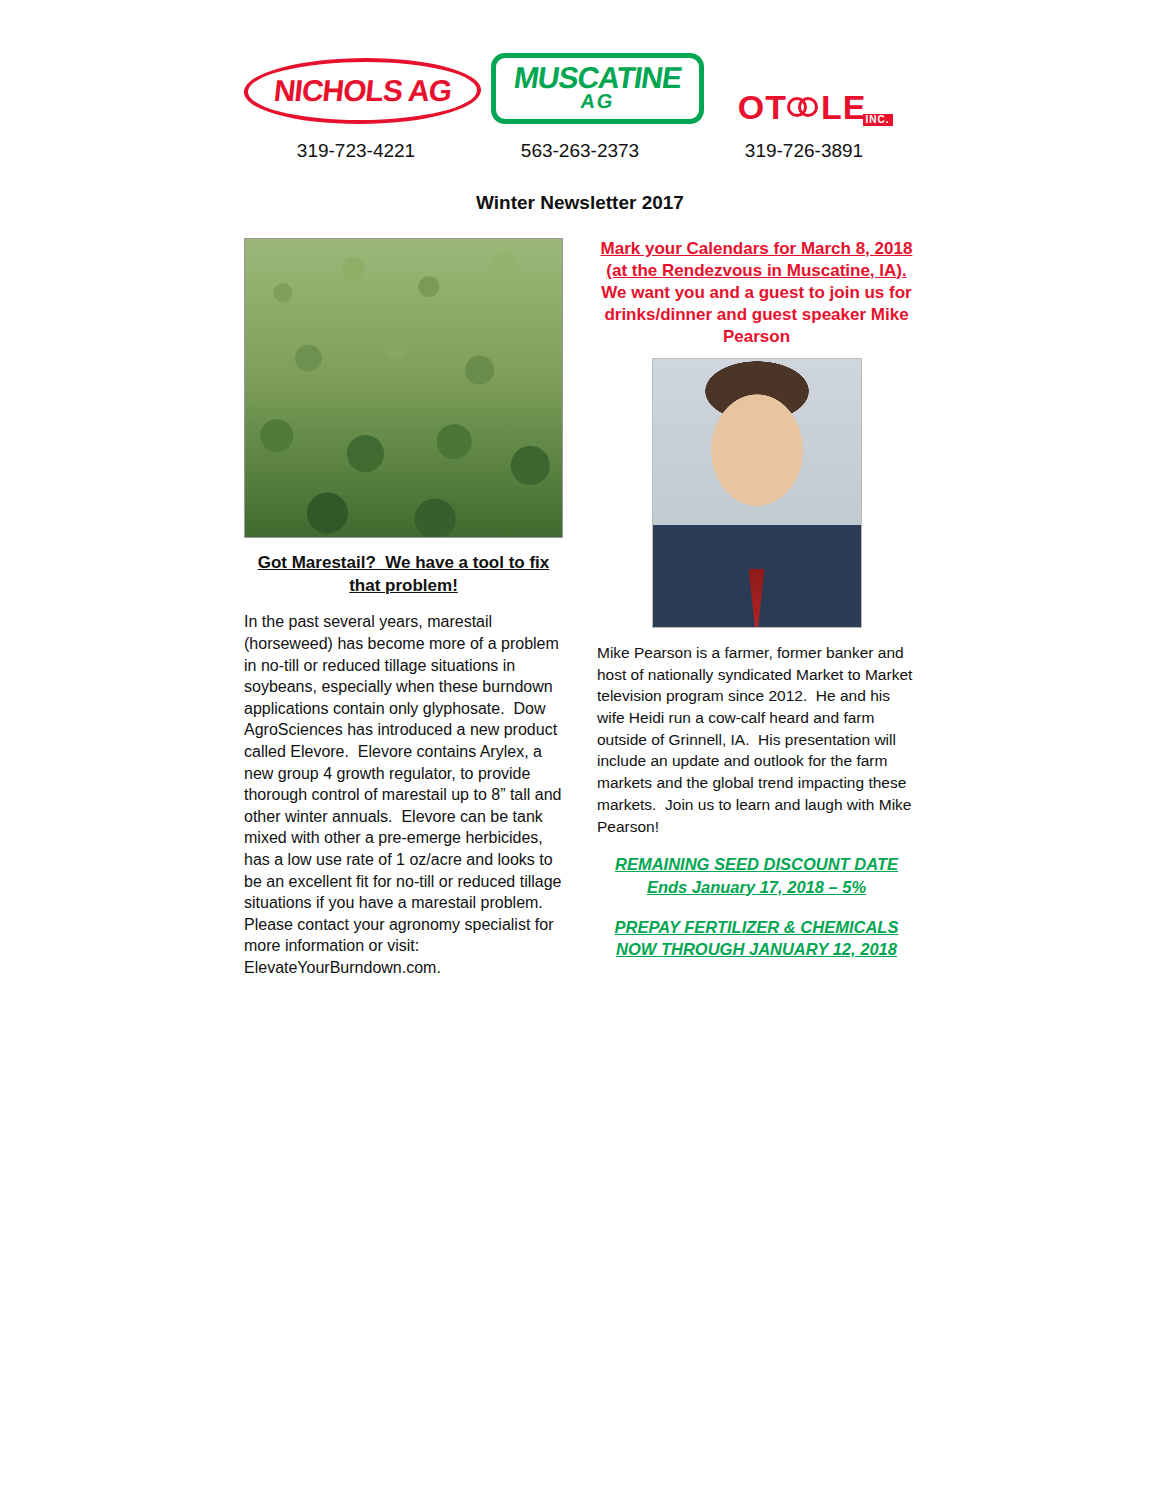NICHOLS AG
MUSCATINE AG
OT LEINC.
319-723-4221 563-263-2373 319-726-3891
Winter Newsletter 2017
Got Marestail? We have a tool to fix that problem!
In the past several years, marestail (horseweed) has become more of a problem in no-till or reduced tillage situations in soybeans, especially when these burndown applications contain only glyphosate. Dow AgroSciences has introduced a new product called Elevore. Elevore contains Arylex, a new group 4 growth regulator, to provide thorough control of marestail up to 8” tall and other winter annuals. Elevore can be tank mixed with other a pre-emerge herbicides, has a low use rate of 1 oz/acre and looks to be an excellent fit for no-till or reduced tillage situations if you have a marestail problem. Please contact your agronomy specialist for more information or visit: ElevateYourBurndown.com.
Mark your Calendars for March 8, 2018 (at the Rendezvous in Muscatine, IA).
We want you and a guest to join us for drinks/dinner and guest speaker Mike Pearson
Mike Pearson is a farmer, former banker and host of nationally syndicated Market to Market television program since 2012. He and his wife Heidi run a cow-calf heard and farm outside of Grinnell, IA. His presentation will include an update and outlook for the farm markets and the global trend impacting these markets. Join us to learn and laugh with Mike Pearson!
REMAINING SEED DISCOUNT DATE
Ends January 17, 2018 – 5%
PREPAY FERTILIZER & CHEMICALS
NOW THROUGH JANUARY 12, 2018